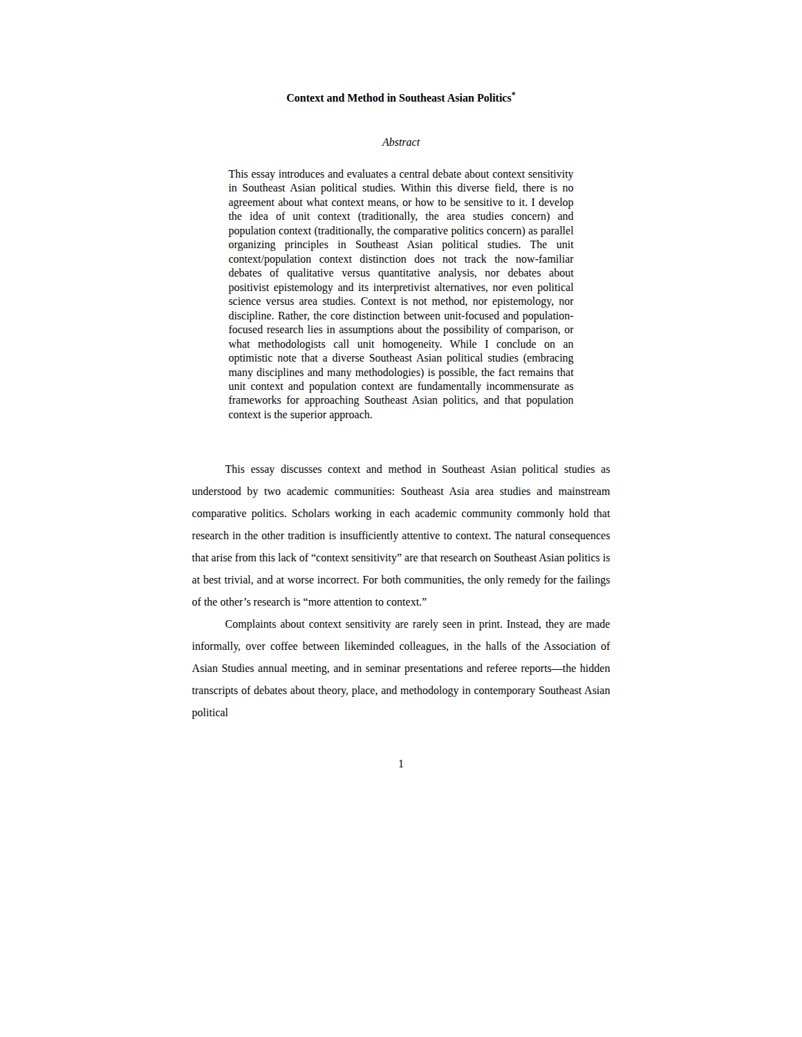Context and Method in Southeast Asian Politics*
Abstract
This essay introduces and evaluates a central debate about context sensitivity in Southeast Asian political studies. Within this diverse field, there is no agreement about what context means, or how to be sensitive to it. I develop the idea of unit context (traditionally, the area studies concern) and population context (traditionally, the comparative politics concern) as parallel organizing principles in Southeast Asian political studies. The unit context/population context distinction does not track the now-familiar debates of qualitative versus quantitative analysis, nor debates about positivist epistemology and its interpretivist alternatives, nor even political science versus area studies. Context is not method, nor epistemology, nor discipline. Rather, the core distinction between unit-focused and population-focused research lies in assumptions about the possibility of comparison, or what methodologists call unit homogeneity. While I conclude on an optimistic note that a diverse Southeast Asian political studies (embracing many disciplines and many methodologies) is possible, the fact remains that unit context and population context are fundamentally incommensurate as frameworks for approaching Southeast Asian politics, and that population context is the superior approach.
This essay discusses context and method in Southeast Asian political studies as understood by two academic communities: Southeast Asia area studies and mainstream comparative politics. Scholars working in each academic community commonly hold that research in the other tradition is insufficiently attentive to context. The natural consequences that arise from this lack of “context sensitivity” are that research on Southeast Asian politics is at best trivial, and at worse incorrect. For both communities, the only remedy for the failings of the other’s research is “more attention to context.”
Complaints about context sensitivity are rarely seen in print. Instead, they are made informally, over coffee between likeminded colleagues, in the halls of the Association of Asian Studies annual meeting, and in seminar presentations and referee reports—the hidden transcripts of debates about theory, place, and methodology in contemporary Southeast Asian political
1